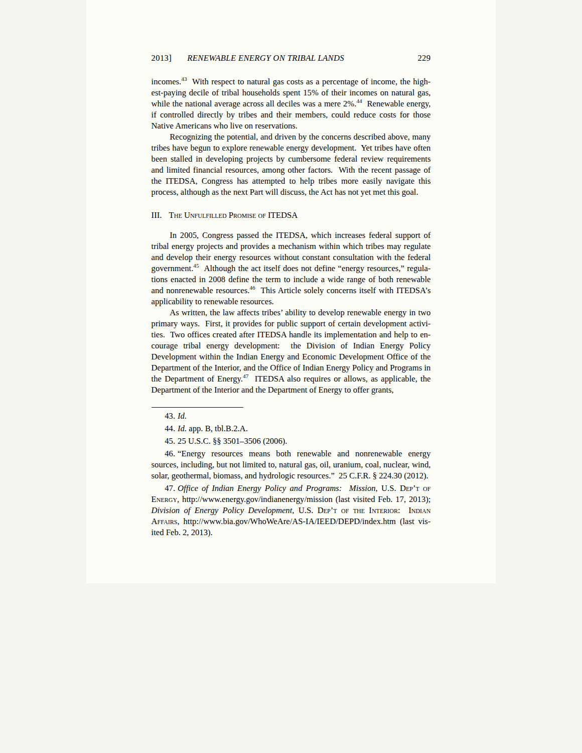2013] RENEWABLE ENERGY ON TRIBAL LANDS 229
incomes.43 With respect to natural gas costs as a percentage of income, the highest-paying decile of tribal households spent 15% of their incomes on natural gas, while the national average across all deciles was a mere 2%.44 Renewable energy, if controlled directly by tribes and their members, could reduce costs for those Native Americans who live on reservations.
Recognizing the potential, and driven by the concerns described above, many tribes have begun to explore renewable energy development. Yet tribes have often been stalled in developing projects by cumbersome federal review requirements and limited financial resources, among other factors. With the recent passage of the ITEDSA, Congress has attempted to help tribes more easily navigate this process, although as the next Part will discuss, the Act has not yet met this goal.
III. The Unfulfilled Promise of ITEDSA
In 2005, Congress passed the ITEDSA, which increases federal support of tribal energy projects and provides a mechanism within which tribes may regulate and develop their energy resources without constant consultation with the federal government.45 Although the act itself does not define “energy resources,” regulations enacted in 2008 define the term to include a wide range of both renewable and nonrenewable resources.46 This Article solely concerns itself with ITEDSA’s applicability to renewable resources.
As written, the law affects tribes’ ability to develop renewable energy in two primary ways. First, it provides for public support of certain development activities. Two offices created after ITEDSA handle its implementation and help to encourage tribal energy development: the Division of Indian Energy Policy Development within the Indian Energy and Economic Development Office of the Department of the Interior, and the Office of Indian Energy Policy and Programs in the Department of Energy.47 ITEDSA also requires or allows, as applicable, the Department of the Interior and the Department of Energy to offer grants,
43. Id.
44. Id. app. B, tbl.B.2.A.
45. 25 U.S.C. §§ 3501–3506 (2006).
46.“Energy resources means both renewable and nonrenewable energy sources, including, but not limited to, natural gas, oil, uranium, coal, nuclear, wind, solar, geothermal, biomass, and hydrologic resources.” 25 C.F.R. § 224.30 (2012).
47. Office of Indian Energy Policy and Programs: Mission, U.S. Dep’t of Energy, http://www.energy.gov/indianenergy/mission (last visited Feb. 17, 2013); Division of Energy Policy Development, U.S. Dep’t of the Interior: Indian Affairs, http://www.bia.gov/WhoWeAre/AS-IA/IEED/DEPD/index.htm (last visited Feb. 2, 2013).